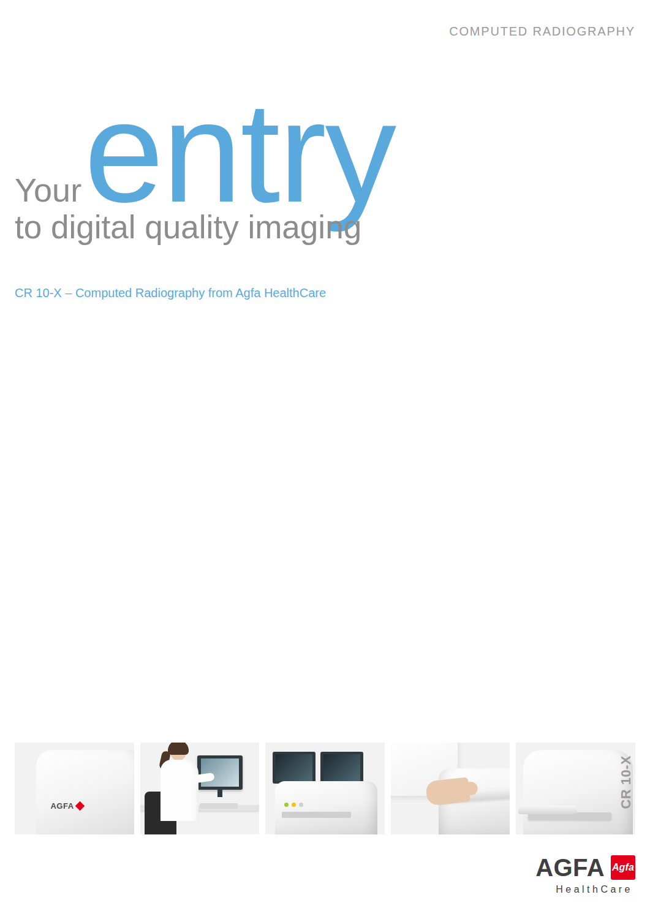Computed Radiography
Your entry to digital quality imaging
CR 10-X – Computed Radiography from Agfa HealthCare
AGFA
CR 10-X
AGFA Agfa
HealthCare